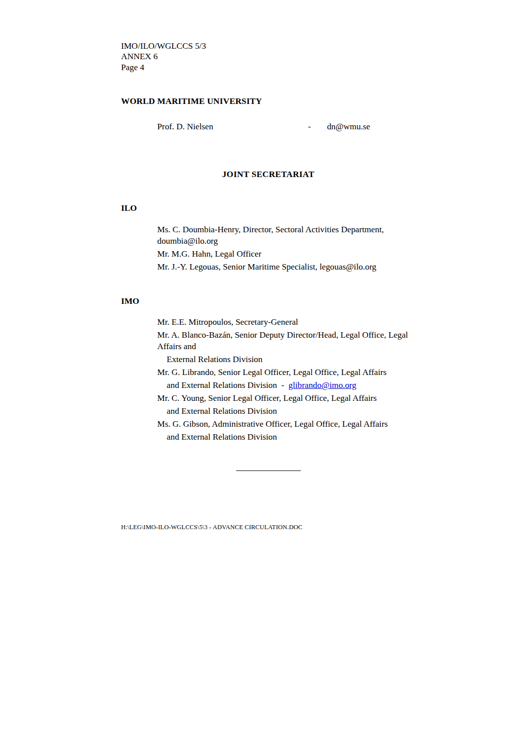IMO/ILO/WGLCCS 5/3
ANNEX 6
Page 4
WORLD MARITIME UNIVERSITY
Prof. D. Nielsen-dn@wmu.se
JOINT SECRETARIAT
ILO
Ms. C. Doumbia-Henry, Director, Sectoral Activities Department, doumbia@ilo.org
Mr. M.G. Hahn, Legal Officer
Mr. J.-Y. Legouas, Senior Maritime Specialist, legouas@ilo.org
IMO
Mr. E.E. Mitropoulos, Secretary-General
Mr. A. Blanco-Bazán, Senior Deputy Director/Head, Legal Office, Legal Affairs and
External Relations Division
Mr. G. Librando, Senior Legal Officer, Legal Office, Legal Affairs
and External Relations Division - glibrando@imo.org
Mr. C. Young, Senior Legal Officer, Legal Office, Legal Affairs
and External Relations Division
Ms. G. Gibson, Administrative Officer, Legal Office, Legal Affairs
and External Relations Division
H:\LEG\IMO-ILO-WGLCCS\5\3 - ADVANCE CIRCULATION.DOC